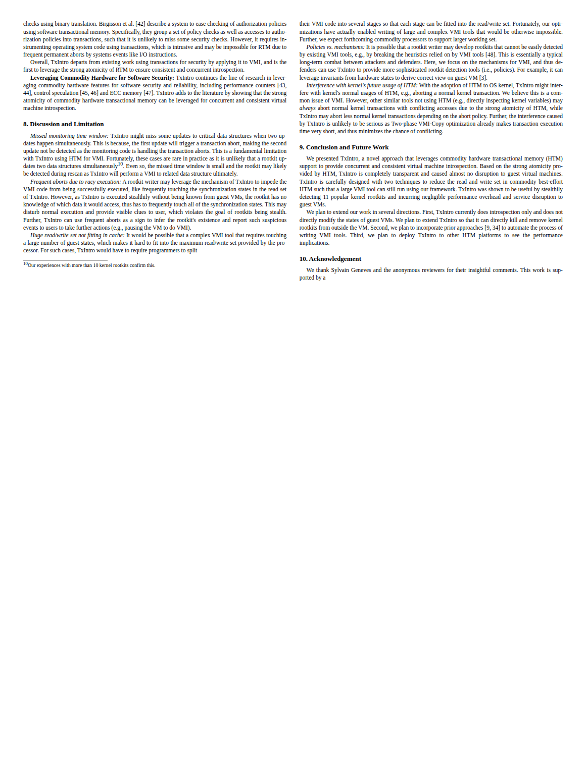checks using binary translation. Birgisson et al. [42] describe a system to ease checking of authorization policies using software transactional memory. Specifically, they group a set of policy checks as well as accesses to authorization policies into transactions, such that it is unlikely to miss some security checks. However, it requires instrumenting operating system code using transactions, which is intrusive and may be impossible for RTM due to frequent permanent aborts by systems events like I/O instructions.
Overall, TxIntro departs from existing work using transactions for security by applying it to VMI, and is the first to leverage the strong atomicity of RTM to ensure consistent and concurrent introspection.
Leveraging Commodity Hardware for Software Security: TxIntro continues the line of research in leveraging commodity hardware features for software security and reliability, including performance counters [43, 44], control speculation [45, 46] and ECC memory [47]. TxIntro adds to the literature by showing that the strong atomicity of commodity hardware transactional memory can be leveraged for concurrent and consistent virtual machine introspection.
8. Discussion and Limitation
Missed monitoring time window: TxIntro might miss some updates to critical data structures when two updates happen simultaneously. This is because, the first update will trigger a transaction abort, making the second update not be detected as the monitoring code is handling the transaction aborts. This is a fundamental limitation with TxIntro using HTM for VMI. Fortunately, these cases are rare in practice as it is unlikely that a rootkit updates two data structures simultaneously10. Even so, the missed time window is small and the rootkit may likely be detected during rescan as TxIntro will perform a VMI to related data structure ultimately.
Frequent aborts due to racy execution: A rootkit writer may leverage the mechanism of TxIntro to impede the VMI code from being successfully executed, like frequently touching the synchronization states in the read set of TxIntro. However, as TxIntro is executed stealthily without being known from guest VMs, the rootkit has no knowledge of which data it would access, thus has to frequently touch all of the synchronization states. This may disturb normal execution and provide visible clues to user, which violates the goal of rootkits being stealth. Further, TxIntro can use frequent aborts as a sign to infer the rootkit's existence and report such suspicious events to users to take further actions (e.g., pausing the VM to do VMI).
Huge read/write set not fitting in cache: It would be possible that a complex VMI tool that requires touching a large number of guest states, which makes it hard to fit into the maximum read/write set provided by the processor. For such cases, TxIntro would have to require programmers to split
10Our experiences with more than 10 kernel rootkits confirm this.
their VMI code into several stages so that each stage can be fitted into the read/write set. Fortunately, our optimizations have actually enabled writing of large and complex VMI tools that would be otherwise impossible. Further, we expect forthcoming commodity processors to support larger working set.
Policies vs. mechanisms: It is possible that a rootkit writer may develop rootkits that cannot be easily detected by existing VMI tools, e.g., by breaking the heuristics relied on by VMI tools [48]. This is essentially a typical long-term combat between attackers and defenders. Here, we focus on the mechanisms for VMI, and thus defenders can use TxIntro to provide more sophisticated rootkit detection tools (i.e., policies). For example, it can leverage invariants from hardware states to derive correct view on guest VM [3].
Interference with kernel's future usage of HTM: With the adoption of HTM to OS kernel, TxIntro might interfere with kernel's normal usages of HTM, e.g., aborting a normal kernel transaction. We believe this is a common issue of VMI. However, other similar tools not using HTM (e.g., directly inspecting kernel variables) may always abort normal kernel transactions with conflicting accesses due to the strong atomicity of HTM, while TxIntro may abort less normal kernel transactions depending on the abort policy. Further, the interference caused by TxIntro is unlikely to be serious as Two-phase VMI-Copy optimization already makes transaction execution time very short, and thus minimizes the chance of conflicting.
9. Conclusion and Future Work
We presented TxIntro, a novel approach that leverages commodity hardware transactional memory (HTM) support to provide concurrent and consistent virtual machine introspection. Based on the strong atomicity provided by HTM, TxIntro is completely transparent and caused almost no disruption to guest virtual machines. TxIntro is carefully designed with two techniques to reduce the read and write set in commodity best-effort HTM such that a large VMI tool can still run using our framework. TxIntro was shown to be useful by stealthily detecting 11 popular kernel rootkits and incurring negligible performance overhead and service disruption to guest VMs.
We plan to extend our work in several directions. First, TxIntro currently does introspection only and does not directly modify the states of guest VMs. We plan to extend TxIntro so that it can directly kill and remove kernel rootkits from outside the VM. Second, we plan to incorporate prior approaches [9, 34] to automate the process of writing VMI tools. Third, we plan to deploy TxIntro to other HTM platforms to see the performance implications.
10. Acknowledgement
We thank Sylvain Geneves and the anonymous reviewers for their insightful comments. This work is supported by a